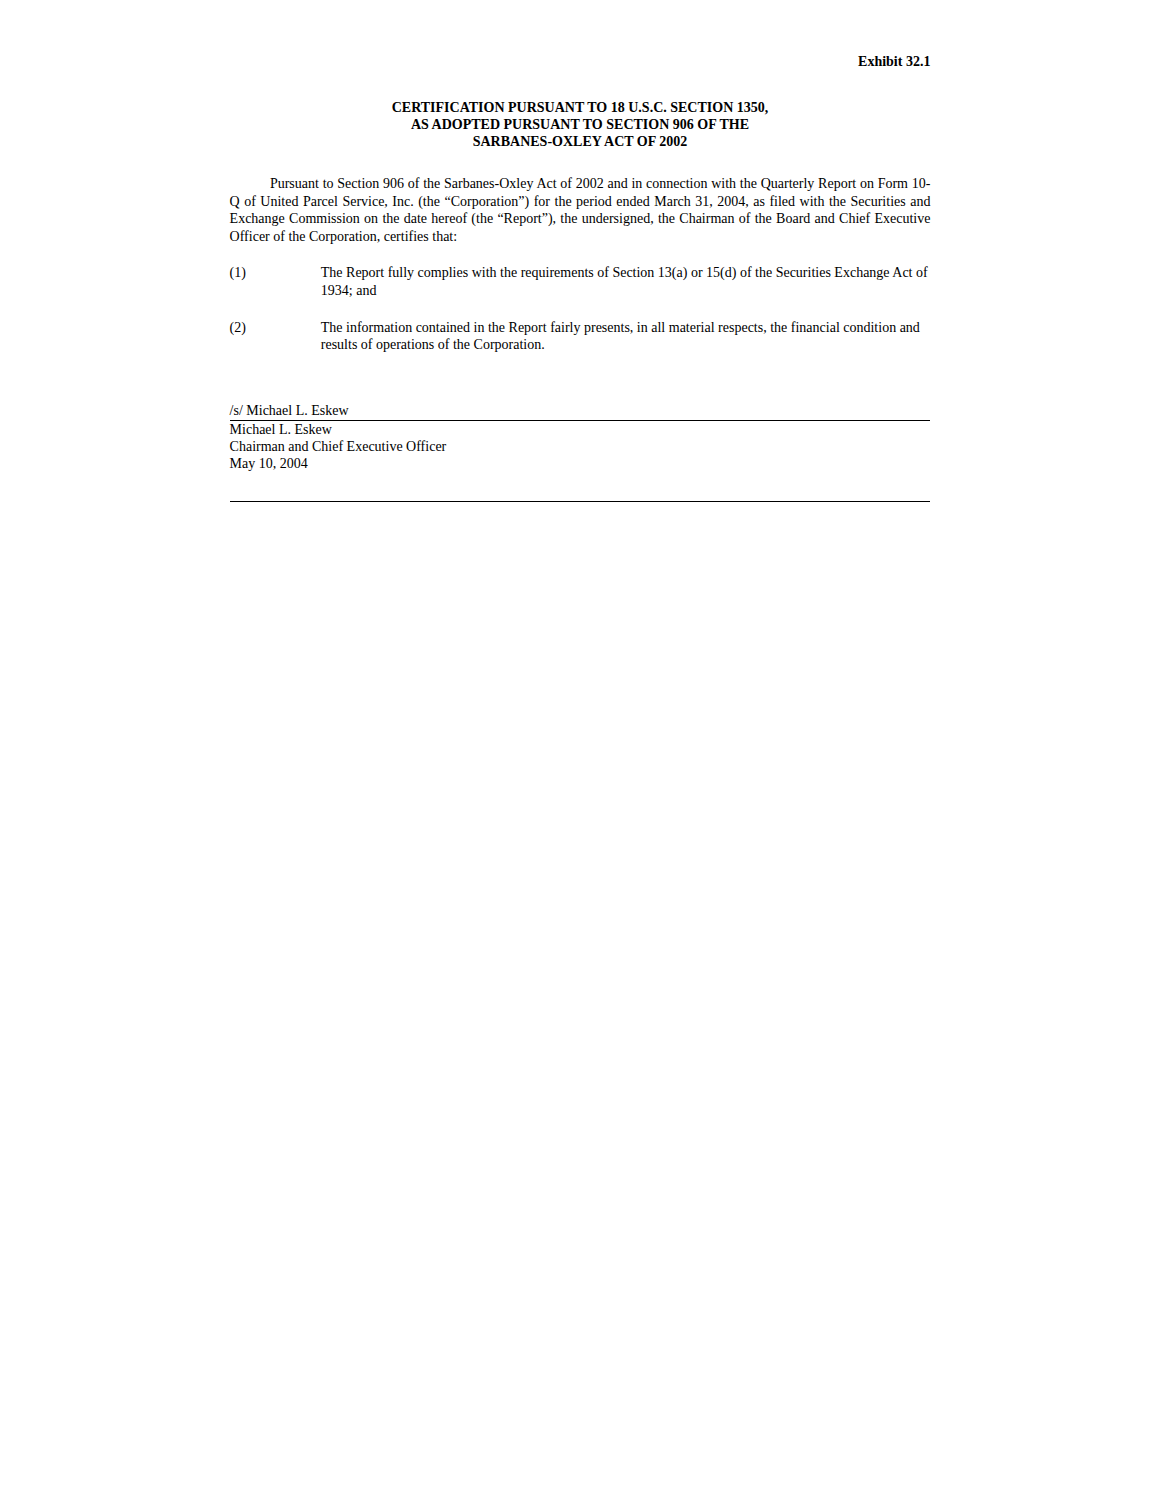Exhibit 32.1
CERTIFICATION PURSUANT TO 18 U.S.C. SECTION 1350,
AS ADOPTED PURSUANT TO SECTION 906 OF THE
SARBANES-OXLEY ACT OF 2002
Pursuant to Section 906 of the Sarbanes-Oxley Act of 2002 and in connection with the Quarterly Report on Form 10-Q of United Parcel Service, Inc. (the “Corporation”) for the period ended March 31, 2004, as filed with the Securities and Exchange Commission on the date hereof (the “Report”), the undersigned, the Chairman of the Board and Chief Executive Officer of the Corporation, certifies that:
| (1) | The Report fully complies with the requirements of Section 13(a) or 15(d) of the Securities Exchange Act of 1934; and |
| (2) | The information contained in the Report fairly presents, in all material respects, the financial condition and results of operations of the Corporation. |
/s/ Michael L. Eskew Michael L. Eskew Chairman and Chief Executive Officer May 10, 2004